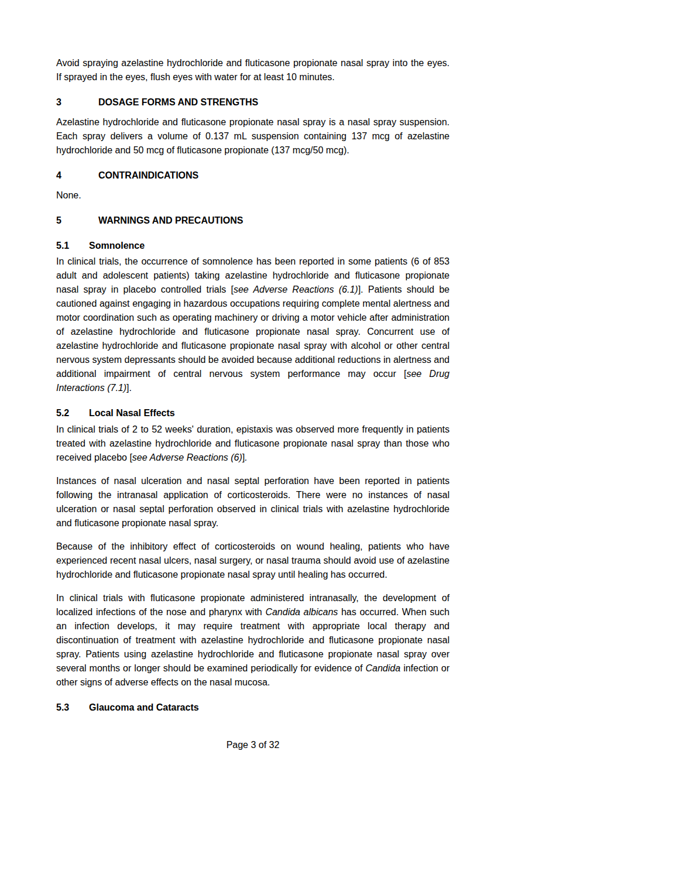Avoid spraying azelastine hydrochloride and fluticasone propionate nasal spray into the eyes. If sprayed in the eyes, flush eyes with water for at least 10 minutes.
3 DOSAGE FORMS AND STRENGTHS
Azelastine hydrochloride and fluticasone propionate nasal spray is a nasal spray suspension. Each spray delivers a volume of 0.137 mL suspension containing 137 mcg of azelastine hydrochloride and 50 mcg of fluticasone propionate (137 mcg/50 mcg).
4 CONTRAINDICATIONS
None.
5 WARNINGS AND PRECAUTIONS
5.1 Somnolence
In clinical trials, the occurrence of somnolence has been reported in some patients (6 of 853 adult and adolescent patients) taking azelastine hydrochloride and fluticasone propionate nasal spray in placebo controlled trials [see Adverse Reactions (6.1)]. Patients should be cautioned against engaging in hazardous occupations requiring complete mental alertness and motor coordination such as operating machinery or driving a motor vehicle after administration of azelastine hydrochloride and fluticasone propionate nasal spray. Concurrent use of azelastine hydrochloride and fluticasone propionate nasal spray with alcohol or other central nervous system depressants should be avoided because additional reductions in alertness and additional impairment of central nervous system performance may occur [see Drug Interactions (7.1)].
5.2 Local Nasal Effects
In clinical trials of 2 to 52 weeks' duration, epistaxis was observed more frequently in patients treated with azelastine hydrochloride and fluticasone propionate nasal spray than those who received placebo [see Adverse Reactions (6)].
Instances of nasal ulceration and nasal septal perforation have been reported in patients following the intranasal application of corticosteroids. There were no instances of nasal ulceration or nasal septal perforation observed in clinical trials with azelastine hydrochloride and fluticasone propionate nasal spray.
Because of the inhibitory effect of corticosteroids on wound healing, patients who have experienced recent nasal ulcers, nasal surgery, or nasal trauma should avoid use of azelastine hydrochloride and fluticasone propionate nasal spray until healing has occurred.
In clinical trials with fluticasone propionate administered intranasally, the development of localized infections of the nose and pharynx with Candida albicans has occurred. When such an infection develops, it may require treatment with appropriate local therapy and discontinuation of treatment with azelastine hydrochloride and fluticasone propionate nasal spray. Patients using azelastine hydrochloride and fluticasone propionate nasal spray over several months or longer should be examined periodically for evidence of Candida infection or other signs of adverse effects on the nasal mucosa.
5.3 Glaucoma and Cataracts
Page 3 of 32